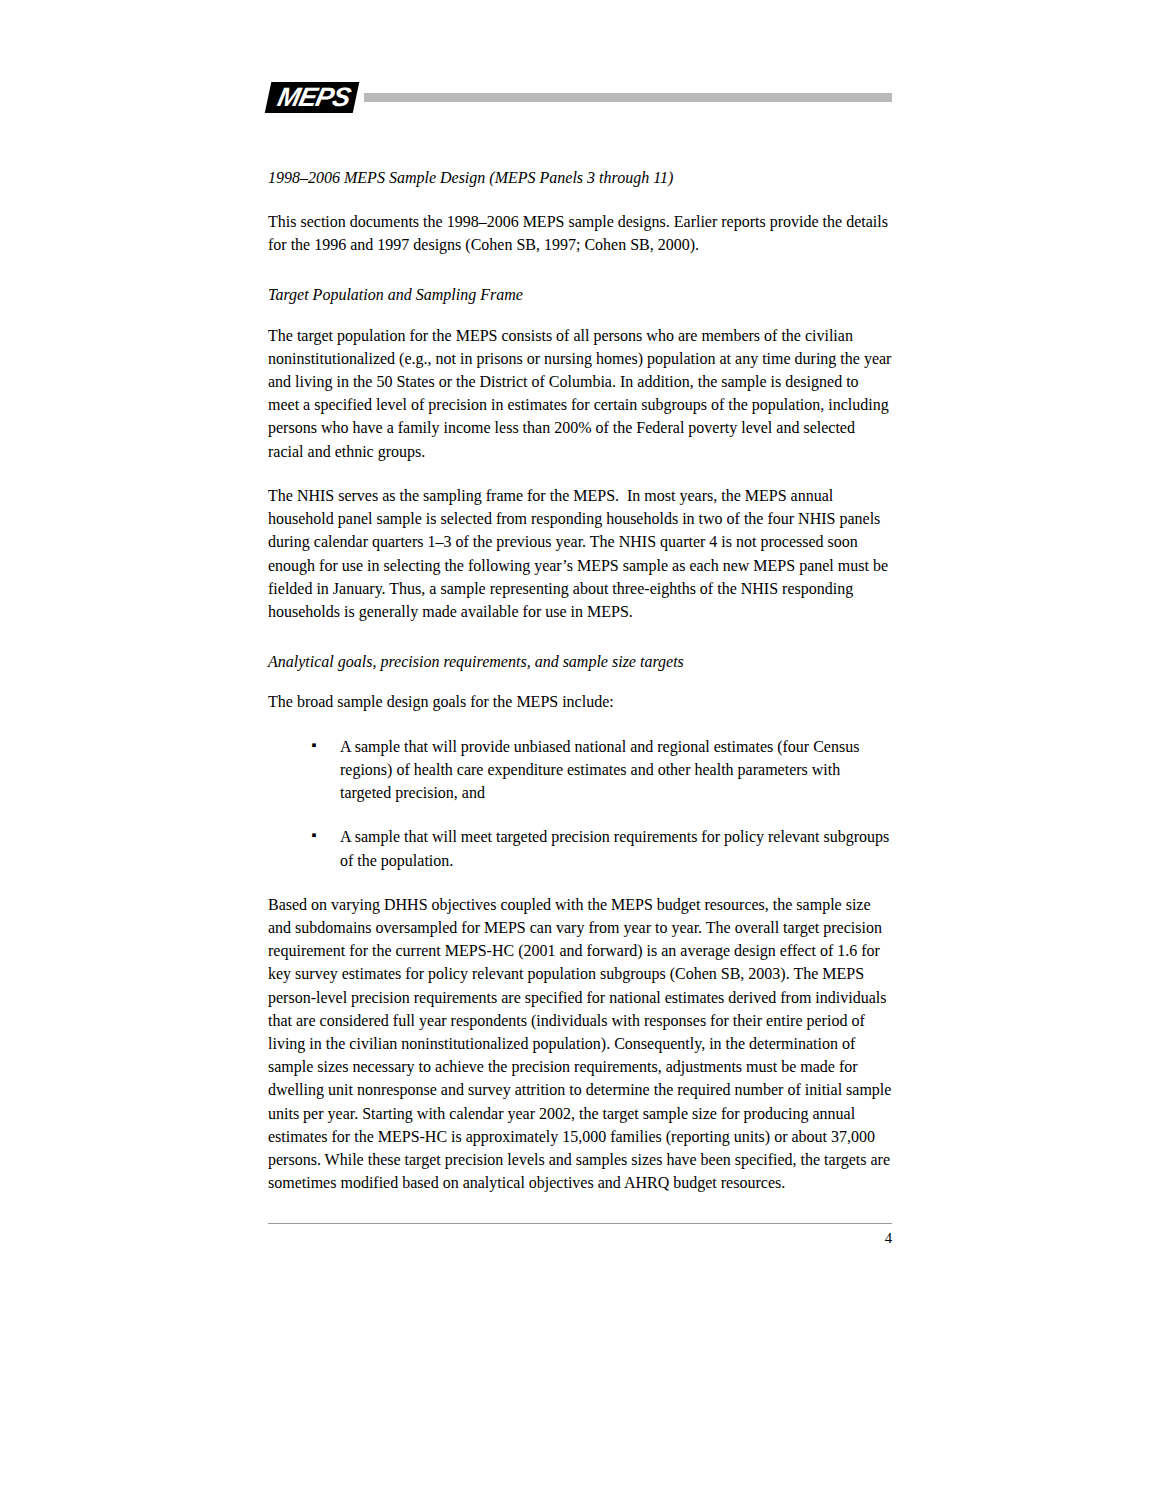MEPS
1998–2006 MEPS Sample Design (MEPS Panels 3 through 11)
This section documents the 1998–2006 MEPS sample designs. Earlier reports provide the details for the 1996 and 1997 designs (Cohen SB, 1997; Cohen SB, 2000).
Target Population and Sampling Frame
The target population for the MEPS consists of all persons who are members of the civilian noninstitutionalized (e.g., not in prisons or nursing homes) population at any time during the year and living in the 50 States or the District of Columbia. In addition, the sample is designed to meet a specified level of precision in estimates for certain subgroups of the population, including persons who have a family income less than 200% of the Federal poverty level and selected racial and ethnic groups.
The NHIS serves as the sampling frame for the MEPS. In most years, the MEPS annual household panel sample is selected from responding households in two of the four NHIS panels during calendar quarters 1–3 of the previous year. The NHIS quarter 4 is not processed soon enough for use in selecting the following year’s MEPS sample as each new MEPS panel must be fielded in January. Thus, a sample representing about three-eighths of the NHIS responding households is generally made available for use in MEPS.
Analytical goals, precision requirements, and sample size targets
The broad sample design goals for the MEPS include:
A sample that will provide unbiased national and regional estimates (four Census regions) of health care expenditure estimates and other health parameters with targeted precision, and
A sample that will meet targeted precision requirements for policy relevant subgroups of the population.
Based on varying DHHS objectives coupled with the MEPS budget resources, the sample size and subdomains oversampled for MEPS can vary from year to year. The overall target precision requirement for the current MEPS-HC (2001 and forward) is an average design effect of 1.6 for key survey estimates for policy relevant population subgroups (Cohen SB, 2003). The MEPS person-level precision requirements are specified for national estimates derived from individuals that are considered full year respondents (individuals with responses for their entire period of living in the civilian noninstitutionalized population). Consequently, in the determination of sample sizes necessary to achieve the precision requirements, adjustments must be made for dwelling unit nonresponse and survey attrition to determine the required number of initial sample units per year. Starting with calendar year 2002, the target sample size for producing annual estimates for the MEPS-HC is approximately 15,000 families (reporting units) or about 37,000 persons. While these target precision levels and samples sizes have been specified, the targets are sometimes modified based on analytical objectives and AHRQ budget resources.
4